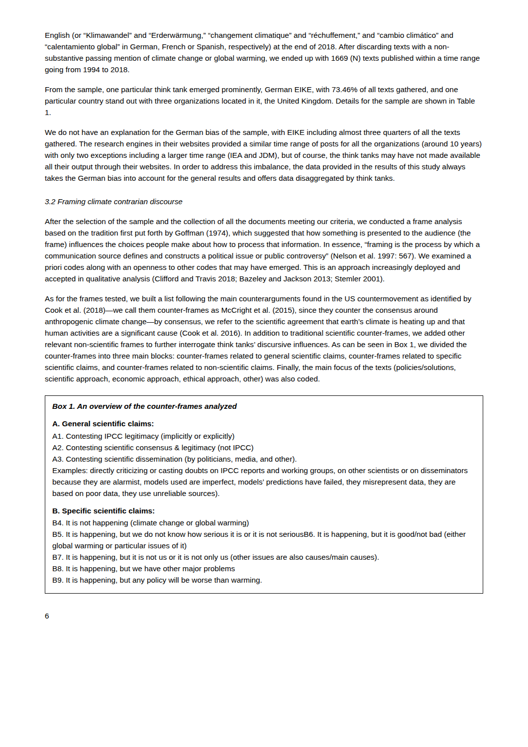English (or “Klimawandel” and “Erderwärmung,” “changement climatique” and “réchuffement,” and “cambio climático” and “calentamiento global” in German, French or Spanish, respectively) at the end of 2018. After discarding texts with a non-substantive passing mention of climate change or global warming, we ended up with 1669 (N) texts published within a time range going from 1994 to 2018.
From the sample, one particular think tank emerged prominently, German EIKE, with 73.46% of all texts gathered, and one particular country stand out with three organizations located in it, the United Kingdom. Details for the sample are shown in Table 1.
We do not have an explanation for the German bias of the sample, with EIKE including almost three quarters of all the texts gathered. The research engines in their websites provided a similar time range of posts for all the organizations (around 10 years) with only two exceptions including a larger time range (IEA and JDM), but of course, the think tanks may have not made available all their output through their websites. In order to address this imbalance, the data provided in the results of this study always takes the German bias into account for the general results and offers data disaggregated by think tanks.
3.2 Framing climate contrarian discourse
After the selection of the sample and the collection of all the documents meeting our criteria, we conducted a frame analysis based on the tradition first put forth by Goffman (1974), which suggested that how something is presented to the audience (the frame) influences the choices people make about how to process that information. In essence, “framing is the process by which a communication source defines and constructs a political issue or public controversy” (Nelson et al. 1997: 567). We examined a priori codes along with an openness to other codes that may have emerged. This is an approach increasingly deployed and accepted in qualitative analysis (Clifford and Travis 2018; Bazeley and Jackson 2013; Stemler 2001).
As for the frames tested, we built a list following the main counterarguments found in the US countermovement as identified by Cook et al. (2018)—we call them counter-frames as McCright et al. (2015), since they counter the consensus around anthropogenic climate change—by consensus, we refer to the scientific agreement that earth’s climate is heating up and that human activities are a significant cause (Cook et al. 2016). In addition to traditional scientific counter-frames, we added other relevant non-scientific frames to further interrogate think tanks’ discursive influences. As can be seen in Box 1, we divided the counter-frames into three main blocks: counter-frames related to general scientific claims, counter-frames related to specific scientific claims, and counter-frames related to non-scientific claims. Finally, the main focus of the texts (policies/solutions, scientific approach, economic approach, ethical approach, other) was also coded.
Box 1. An overview of the counter-frames analyzed
A. General scientific claims:
A1. Contesting IPCC legitimacy (implicitly or explicitly)
A2. Contesting scientific consensus & legitimacy (not IPCC)
A3. Contesting scientific dissemination (by politicians, media, and other).
Examples: directly criticizing or casting doubts on IPCC reports and working groups, on other scientists or on disseminators because they are alarmist, models used are imperfect, models’ predictions have failed, they misrepresent data, they are based on poor data, they use unreliable sources).
B. Specific scientific claims:
B4. It is not happening (climate change or global warming)
B5. It is happening, but we do not know how serious it is or it is not seriousB6. It is happening, but it is good/not bad (either global warming or particular issues of it)
B7. It is happening, but it is not us or it is not only us (other issues are also causes/main causes).
B8. It is happening, but we have other major problems
B9. It is happening, but any policy will be worse than warming.
6